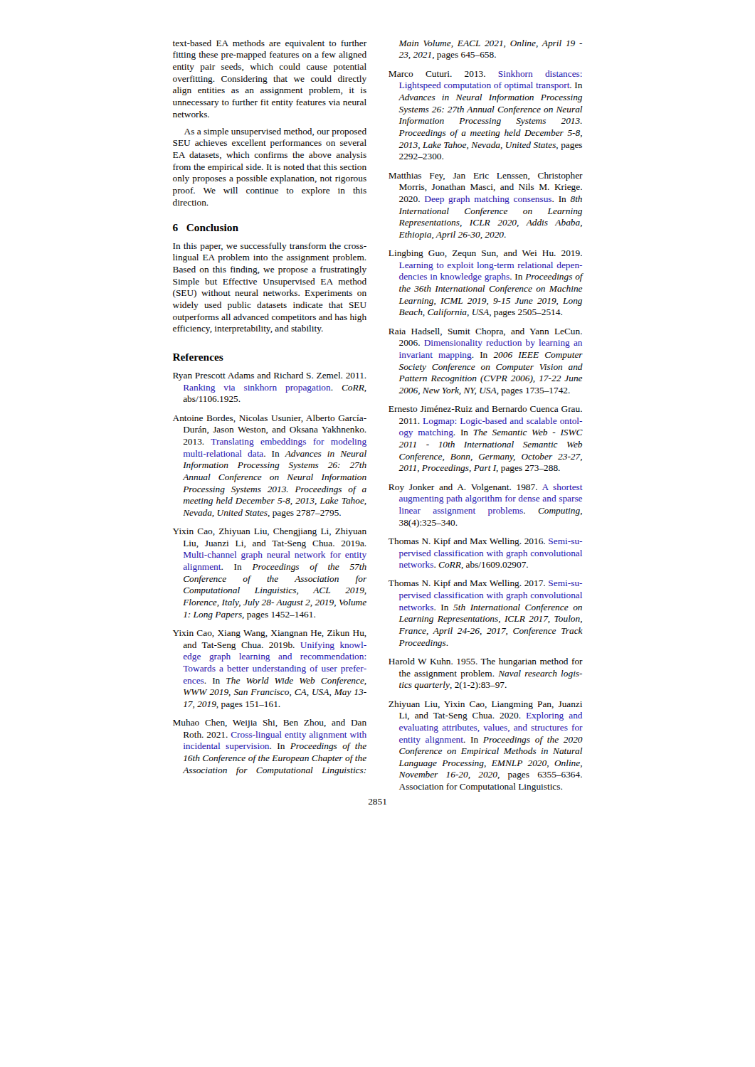text-based EA methods are equivalent to further fitting these pre-mapped features on a few aligned entity pair seeds, which could cause potential overfitting. Considering that we could directly align entities as an assignment problem, it is unnecessary to further fit entity features via neural networks.
As a simple unsupervised method, our proposed SEU achieves excellent performances on several EA datasets, which confirms the above analysis from the empirical side. It is noted that this section only proposes a possible explanation, not rigorous proof. We will continue to explore in this direction.
6 Conclusion
In this paper, we successfully transform the cross-lingual EA problem into the assignment problem. Based on this finding, we propose a frustratingly Simple but Effective Unsupervised EA method (SEU) without neural networks. Experiments on widely used public datasets indicate that SEU outperforms all advanced competitors and has high efficiency, interpretability, and stability.
References
Ryan Prescott Adams and Richard S. Zemel. 2011. Ranking via sinkhorn propagation. CoRR, abs/1106.1925.
Antoine Bordes, Nicolas Usunier, Alberto García-Durán, Jason Weston, and Oksana Yakhnenko. 2013. Translating embeddings for modeling multi-relational data. In Advances in Neural Information Processing Systems 26: 27th Annual Conference on Neural Information Processing Systems 2013. Proceedings of a meeting held December 5-8, 2013, Lake Tahoe, Nevada, United States, pages 2787–2795.
Yixin Cao, Zhiyuan Liu, Chengjiang Li, Zhiyuan Liu, Juanzi Li, and Tat-Seng Chua. 2019a. Multi-channel graph neural network for entity alignment. In Proceedings of the 57th Conference of the Association for Computational Linguistics, ACL 2019, Florence, Italy, July 28- August 2, 2019, Volume 1: Long Papers, pages 1452–1461.
Yixin Cao, Xiang Wang, Xiangnan He, Zikun Hu, and Tat-Seng Chua. 2019b. Unifying knowledge graph learning and recommendation: Towards a better understanding of user preferences. In The World Wide Web Conference, WWW 2019, San Francisco, CA, USA, May 13-17, 2019, pages 151–161.
Muhao Chen, Weijia Shi, Ben Zhou, and Dan Roth. 2021. Cross-lingual entity alignment with incidental supervision. In Proceedings of the 16th Conference of the European Chapter of the Association for Computational Linguistics: Main Volume, EACL 2021, Online, April 19 - 23, 2021, pages 645–658.
Marco Cuturi. 2013. Sinkhorn distances: Lightspeed computation of optimal transport. In Advances in Neural Information Processing Systems 26: 27th Annual Conference on Neural Information Processing Systems 2013. Proceedings of a meeting held December 5-8, 2013, Lake Tahoe, Nevada, United States, pages 2292–2300.
Matthias Fey, Jan Eric Lenssen, Christopher Morris, Jonathan Masci, and Nils M. Kriege. 2020. Deep graph matching consensus. In 8th International Conference on Learning Representations, ICLR 2020, Addis Ababa, Ethiopia, April 26-30, 2020.
Lingbing Guo, Zequn Sun, and Wei Hu. 2019. Learning to exploit long-term relational dependencies in knowledge graphs. In Proceedings of the 36th International Conference on Machine Learning, ICML 2019, 9-15 June 2019, Long Beach, California, USA, pages 2505–2514.
Raia Hadsell, Sumit Chopra, and Yann LeCun. 2006. Dimensionality reduction by learning an invariant mapping. In 2006 IEEE Computer Society Conference on Computer Vision and Pattern Recognition (CVPR 2006), 17-22 June 2006, New York, NY, USA, pages 1735–1742.
Ernesto Jiménez-Ruiz and Bernardo Cuenca Grau. 2011. Logmap: Logic-based and scalable ontology matching. In The Semantic Web - ISWC 2011 - 10th International Semantic Web Conference, Bonn, Germany, October 23-27, 2011, Proceedings, Part I, pages 273–288.
Roy Jonker and A. Volgenant. 1987. A shortest augmenting path algorithm for dense and sparse linear assignment problems. Computing, 38(4):325–340.
Thomas N. Kipf and Max Welling. 2016. Semi-supervised classification with graph convolutional networks. CoRR, abs/1609.02907.
Thomas N. Kipf and Max Welling. 2017. Semi-supervised classification with graph convolutional networks. In 5th International Conference on Learning Representations, ICLR 2017, Toulon, France, April 24-26, 2017, Conference Track Proceedings.
Harold W Kuhn. 1955. The hungarian method for the assignment problem. Naval research logistics quarterly, 2(1-2):83–97.
Zhiyuan Liu, Yixin Cao, Liangming Pan, Juanzi Li, and Tat-Seng Chua. 2020. Exploring and evaluating attributes, values, and structures for entity alignment. In Proceedings of the 2020 Conference on Empirical Methods in Natural Language Processing, EMNLP 2020, Online, November 16-20, 2020, pages 6355–6364. Association for Computational Linguistics.
2851